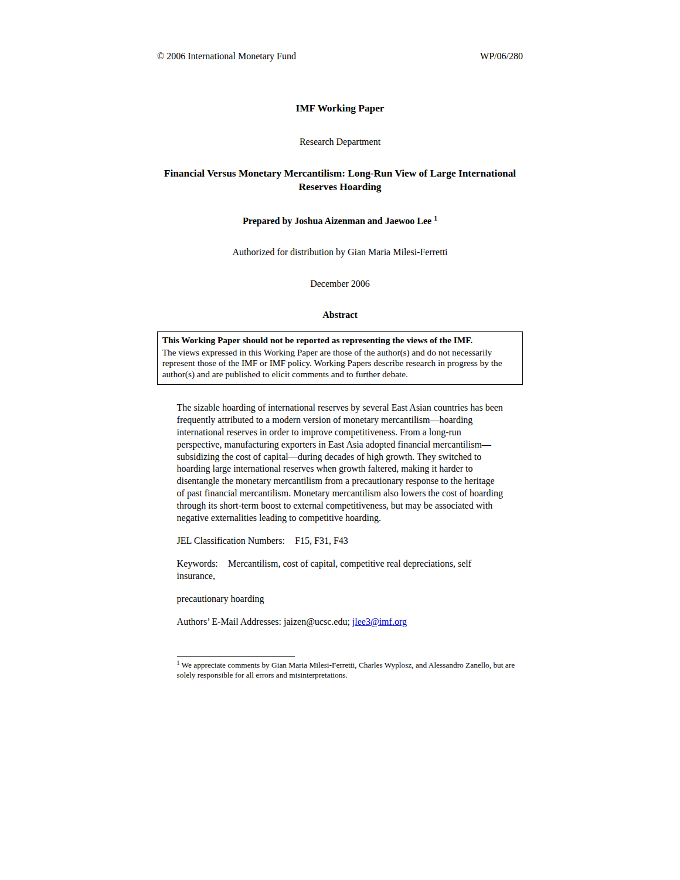© 2006 International Monetary Fund WP/06/280
IMF Working Paper
Research Department
Financial Versus Monetary Mercantilism: Long-Run View of Large International Reserves Hoarding
Prepared by Joshua Aizenman and Jaewoo Lee 1
Authorized for distribution by Gian Maria Milesi-Ferretti
December 2006
Abstract
This Working Paper should not be reported as representing the views of the IMF.
The views expressed in this Working Paper are those of the author(s) and do not necessarily represent those of the IMF or IMF policy. Working Papers describe research in progress by the author(s) and are published to elicit comments and to further debate.
The sizable hoarding of international reserves by several East Asian countries has been frequently attributed to a modern version of monetary mercantilism—hoarding international reserves in order to improve competitiveness. From a long-run perspective, manufacturing exporters in East Asia adopted financial mercantilism—subsidizing the cost of capital—during decades of high growth. They switched to hoarding large international reserves when growth faltered, making it harder to disentangle the monetary mercantilism from a precautionary response to the heritage of past financial mercantilism. Monetary mercantilism also lowers the cost of hoarding through its short-term boost to external competitiveness, but may be associated with negative externalities leading to competitive hoarding.
JEL Classification Numbers: F15, F31, F43
Keywords: Mercantilism, cost of capital, competitive real depreciations, self insurance,
precautionary hoarding
Authors’ E-Mail Addresses: jaizen@ucsc.edu; jlee3@imf.org
1 We appreciate comments by Gian Maria Milesi-Ferretti, Charles Wyplosz, and Alessandro Zanello, but are solely responsible for all errors and misinterpretations.